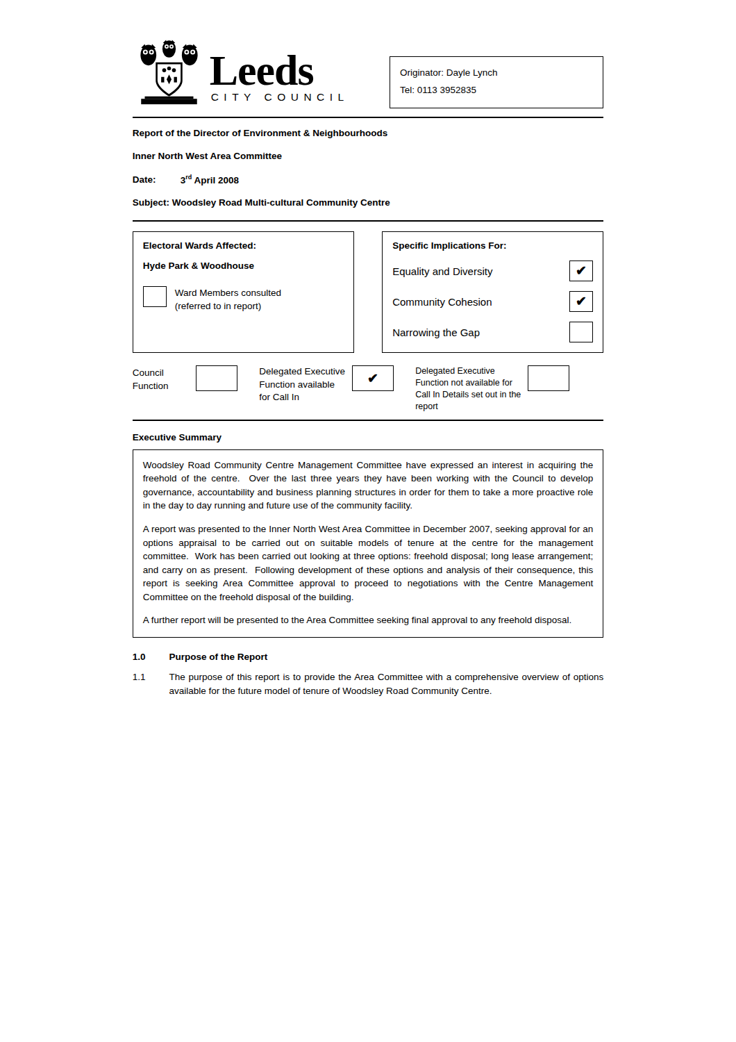Leeds CITY COUNCIL
Originator: Dayle Lynch
Tel: 0113 3952835
Report of the Director of Environment & Neighbourhoods
Inner North West Area Committee
Date: 3rd April 2008
Subject: Woodsley Road Multi-cultural Community Centre
Electoral Wards Affected:
Hyde Park & Woodhouse
Ward Members consulted
(referred to in report)
Specific Implications For:
Equality and Diversity
Community Cohesion
Narrowing the Gap
Council
Function
Delegated Executive
Function available
for Call In
Delegated Executive
Function not available for
Call In Details set out in the
report
Executive Summary
Woodsley Road Community Centre Management Committee have expressed an interest in acquiring the freehold of the centre. Over the last three years they have been working with the Council to develop governance, accountability and business planning structures in order for them to take a more proactive role in the day to day running and future use of the community facility.
A report was presented to the Inner North West Area Committee in December 2007, seeking approval for an options appraisal to be carried out on suitable models of tenure at the centre for the management committee. Work has been carried out looking at three options: freehold disposal; long lease arrangement; and carry on as present. Following development of these options and analysis of their consequence, this report is seeking Area Committee approval to proceed to negotiations with the Centre Management Committee on the freehold disposal of the building.
A further report will be presented to the Area Committee seeking final approval to any freehold disposal.
1.0 Purpose of the Report
1.1 The purpose of this report is to provide the Area Committee with a comprehensive overview of options available for the future model of tenure of Woodsley Road Community Centre.